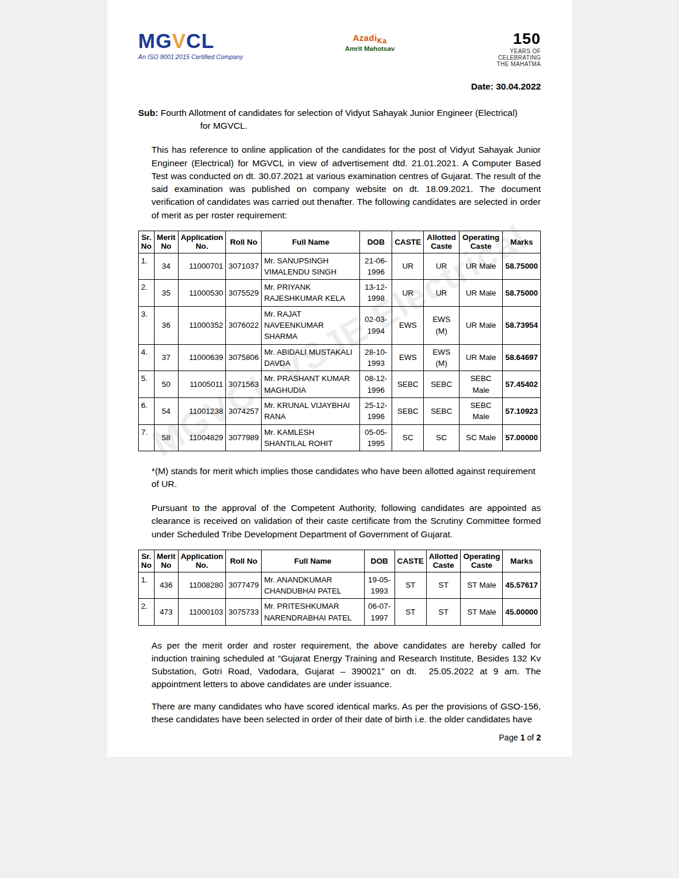MGVCL VSJE Electrical
MGVCL
An ISO 9001:2015 Certified Company
AzadiKa
Amrit Mahotsav
150
YEARS OF
CELEBRATING
THE MAHATMA
Date: 30.04.2022
Sub: Fourth Allotment of candidates for selection of Vidyut Sahayak Junior Engineer (Electrical) for MGVCL.
This has reference to online application of the candidates for the post of Vidyut Sahayak Junior Engineer (Electrical) for MGVCL in view of advertisement dtd. 21.01.2021. A Computer Based Test was conducted on dt. 30.07.2021 at various examination centres of Gujarat. The result of the said examination was published on company website on dt. 18.09.2021. The document verification of candidates was carried out thenafter. The following candidates are selected in order of merit as per roster requirement:
| Sr. No | Merit No | Application No. | Roll No | Full Name | DOB | CASTE | Allotted Caste | Operating Caste | Marks |
| --- | --- | --- | --- | --- | --- | --- | --- | --- | --- |
| 1. | 34 | 11000701 | 3071037 | Mr. SANUPSINGH VIMALENDU SINGH | 21-06-1996 | UR | UR | UR Male | 58.75000 |
| 2. | 35 | 11000530 | 3075529 | Mr. PRIYANK RAJESHKUMAR KELA | 13-12-1998 | UR | UR | UR Male | 58.75000 |
| 3. | 36 | 11000352 | 3076022 | Mr. RAJAT NAVEENKUMAR SHARMA | 02-03-1994 | EWS | EWS (M) | UR Male | 58.73954 |
| 4. | 37 | 11000639 | 3075806 | Mr. ABIDALI MUSTAKALI DAVDA | 28-10-1993 | EWS | EWS (M) | UR Male | 58.64697 |
| 5. | 50 | 11005011 | 3071563 | Mr. PRASHANT KUMAR MAGHUDIA | 08-12-1996 | SEBC | SEBC | SEBC Male | 57.45402 |
| 6. | 54 | 11001238 | 3074257 | Mr. KRUNAL VIJAYBHAI RANA | 25-12-1996 | SEBC | SEBC | SEBC Male | 57.10923 |
| 7. | 58 | 11004829 | 3077989 | Mr. KAMLESH SHANTILAL ROHIT | 05-05-1995 | SC | SC | SC Male | 57.00000 |
*(M) stands for merit which implies those candidates who have been allotted against requirement of UR.
Pursuant to the approval of the Competent Authority, following candidates are appointed as clearance is received on validation of their caste certificate from the Scrutiny Committee formed under Scheduled Tribe Development Department of Government of Gujarat.
| Sr. No | Merit No | Application No. | Roll No | Full Name | DOB | CASTE | Allotted Caste | Operating Caste | Marks |
| --- | --- | --- | --- | --- | --- | --- | --- | --- | --- |
| 1. | 436 | 11008280 | 3077479 | Mr. ANANDKUMAR CHANDUBHAI PATEL | 19-05-1993 | ST | ST | ST Male | 45.57617 |
| 2. | 473 | 11000103 | 3075733 | Mr. PRITESHKUMAR NARENDRABHAI PATEL | 06-07-1997 | ST | ST | ST Male | 45.00000 |
As per the merit order and roster requirement, the above candidates are hereby called for induction training scheduled at “Gujarat Energy Training and Research Institute, Besides 132 Kv Substation, Gotri Road, Vadodara, Gujarat – 390021” on dt. 25.05.2022 at 9 am. The appointment letters to above candidates are under issuance.
There are many candidates who have scored identical marks. As per the provisions of GSO-156, these candidates have been selected in order of their date of birth i.e. the older candidates have
Page 1 of 2